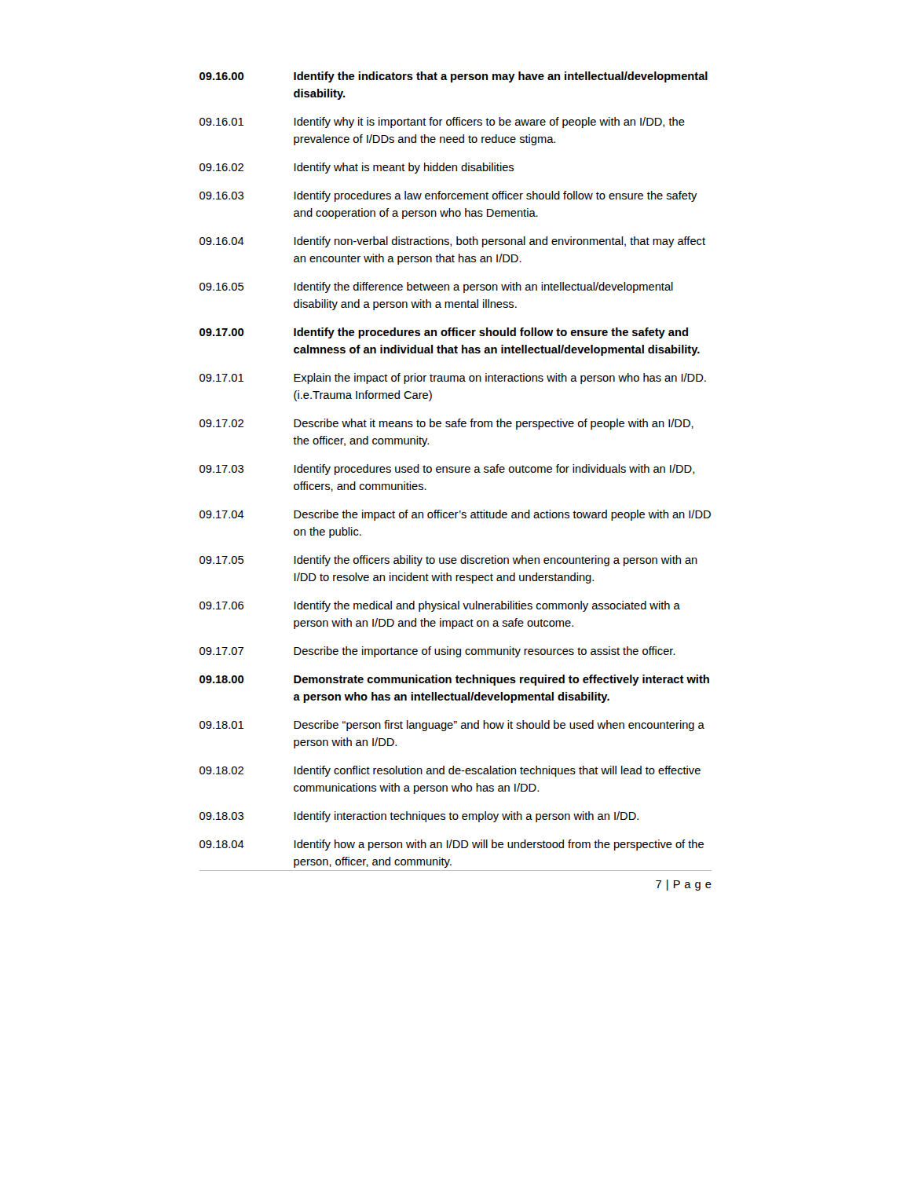| 09.16.00 | Identify the indicators that a person may have an intellectual/developmental disability. |
| 09.16.01 | Identify why it is important for officers to be aware of people with an I/DD, the prevalence of I/DDs and the need to reduce stigma. |
| 09.16.02 | Identify what is meant by hidden disabilities |
| 09.16.03 | Identify procedures a law enforcement officer should follow to ensure the safety and cooperation of a person who has Dementia. |
| 09.16.04 | Identify non-verbal distractions, both personal and environmental, that may affect an encounter with a person that has an I/DD. |
| 09.16.05 | Identify the difference between a person with an intellectual/developmental disability and a person with a mental illness. |
| 09.17.00 | Identify the procedures an officer should follow to ensure the safety and calmness of an individual that has an intellectual/developmental disability. |
| 09.17.01 | Explain the impact of prior trauma on interactions with a person who has an I/DD. (i.e.Trauma Informed Care) |
| 09.17.02 | Describe what it means to be safe from the perspective of people with an I/DD, the officer, and community. |
| 09.17.03 | Identify procedures used to ensure a safe outcome for individuals with an I/DD, officers, and communities. |
| 09.17.04 | Describe the impact of an officer’s attitude and actions toward people with an I/DD on the public. |
| 09.17.05 | Identify the officers ability to use discretion when encountering a person with an I/DD to resolve an incident with respect and understanding. |
| 09.17.06 | Identify the medical and physical vulnerabilities commonly associated with a person with an I/DD and the impact on a safe outcome. |
| 09.17.07 | Describe the importance of using community resources to assist the officer. |
| 09.18.00 | Demonstrate communication techniques required to effectively interact with a person who has an intellectual/developmental disability. |
| 09.18.01 | Describe “person first language” and how it should be used when encountering a person with an I/DD. |
| 09.18.02 | Identify conflict resolution and de-escalation techniques that will lead to effective communications with a person who has an I/DD. |
| 09.18.03 | Identify interaction techniques to employ with a person with an I/DD. |
| 09.18.04 | Identify how a person with an I/DD will be understood from the perspective of the person, officer, and community. |
7 | P a g e